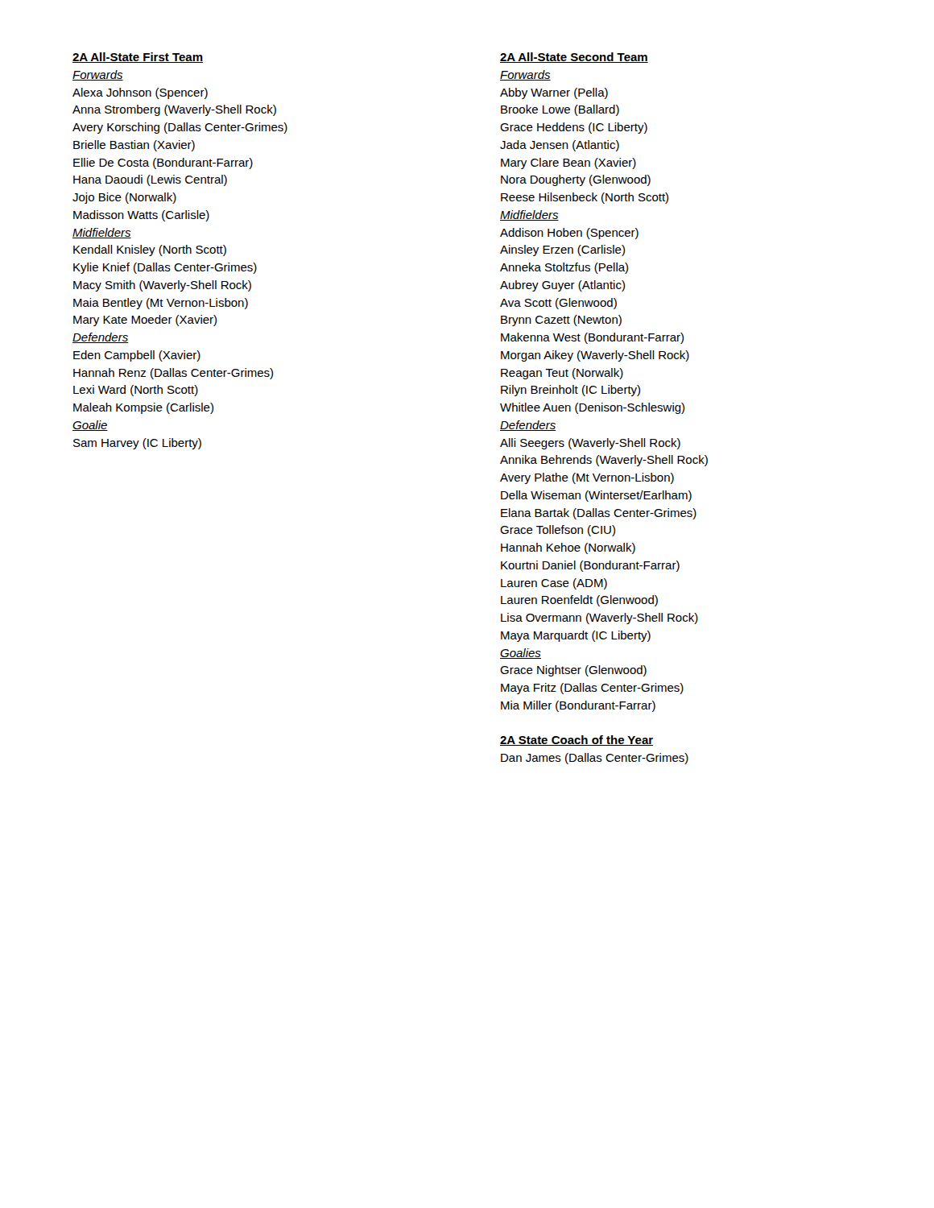2A All-State First Team
Forwards
Alexa Johnson (Spencer)
Anna Stromberg (Waverly-Shell Rock)
Avery Korsching (Dallas Center-Grimes)
Brielle Bastian (Xavier)
Ellie De Costa (Bondurant-Farrar)
Hana Daoudi (Lewis Central)
Jojo Bice (Norwalk)
Madisson Watts (Carlisle)
Midfielders
Kendall Knisley (North Scott)
Kylie Knief (Dallas Center-Grimes)
Macy Smith (Waverly-Shell Rock)
Maia Bentley (Mt Vernon-Lisbon)
Mary Kate Moeder (Xavier)
Defenders
Eden Campbell (Xavier)
Hannah Renz (Dallas Center-Grimes)
Lexi Ward (North Scott)
Maleah Kompsie (Carlisle)
Goalie
Sam Harvey (IC Liberty)
2A All-State Second Team
Forwards
Abby Warner (Pella)
Brooke Lowe (Ballard)
Grace Heddens (IC Liberty)
Jada Jensen (Atlantic)
Mary Clare Bean (Xavier)
Nora Dougherty (Glenwood)
Reese Hilsenbeck (North Scott)
Midfielders
Addison Hoben (Spencer)
Ainsley Erzen (Carlisle)
Anneka Stoltzfus (Pella)
Aubrey Guyer (Atlantic)
Ava Scott (Glenwood)
Brynn Cazett (Newton)
Makenna West (Bondurant-Farrar)
Morgan Aikey (Waverly-Shell Rock)
Reagan Teut (Norwalk)
Rilyn Breinholt (IC Liberty)
Whitlee Auen (Denison-Schleswig)
Defenders
Alli Seegers (Waverly-Shell Rock)
Annika Behrends (Waverly-Shell Rock)
Avery Plathe (Mt Vernon-Lisbon)
Della Wiseman (Winterset/Earlham)
Elana Bartak (Dallas Center-Grimes)
Grace Tollefson (CIU)
Hannah Kehoe (Norwalk)
Kourtni Daniel (Bondurant-Farrar)
Lauren Case (ADM)
Lauren Roenfeldt (Glenwood)
Lisa Overmann (Waverly-Shell Rock)
Maya Marquardt (IC Liberty)
Goalies
Grace Nightser (Glenwood)
Maya Fritz (Dallas Center-Grimes)
Mia Miller (Bondurant-Farrar)
2A State Coach of the Year
Dan James (Dallas Center-Grimes)